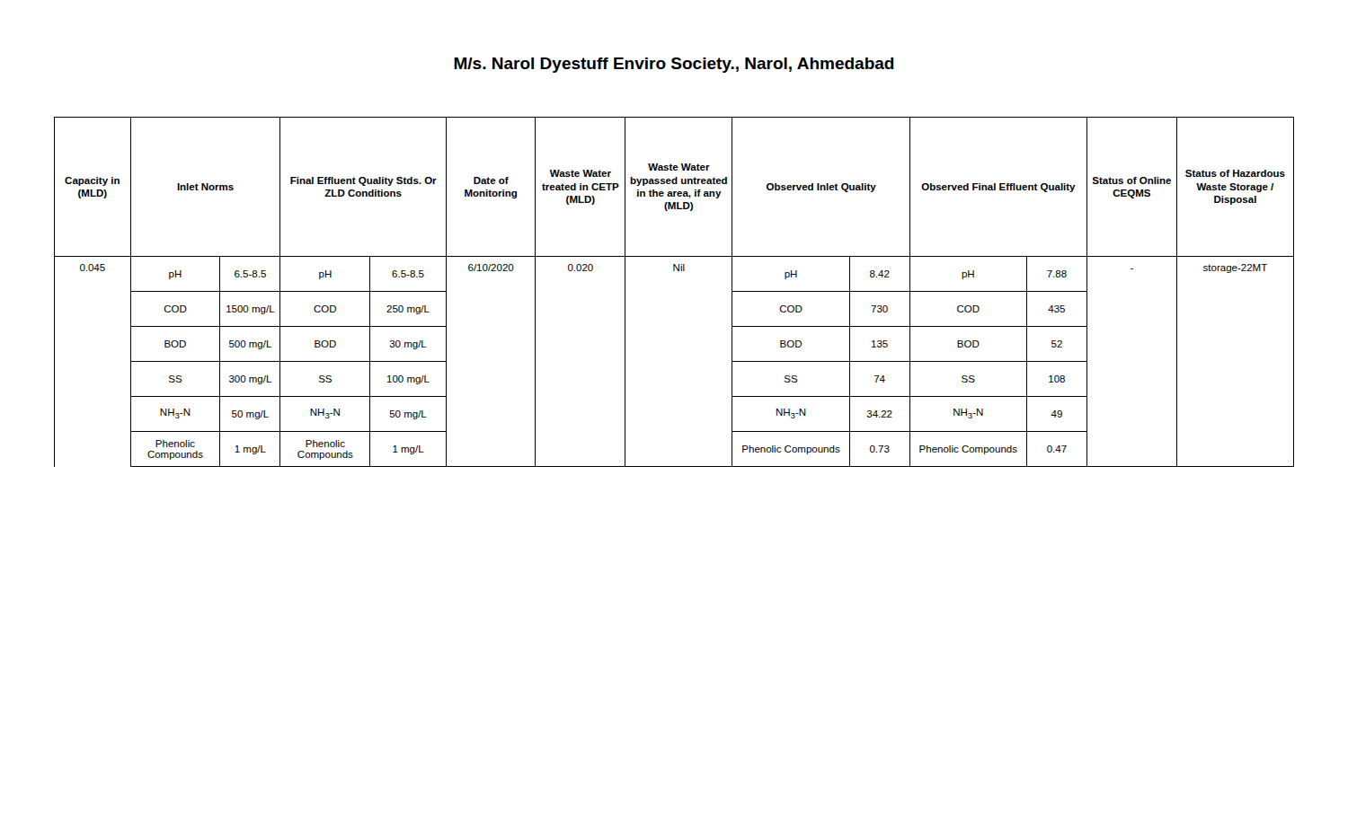M/s. Narol Dyestuff Enviro Society., Narol, Ahmedabad
| Capacity in (MLD) | Inlet Norms | Final Effluent Quality Stds. Or ZLD Conditions | Date of Monitoring | Waste Water treated in CETP (MLD) | Waste Water bypassed untreated in the area, if any (MLD) | Observed Inlet Quality | Observed Final Effluent Quality | Status of Online CEQMS | Status of Hazardous Waste Storage / Disposal |
| --- | --- | --- | --- | --- | --- | --- | --- | --- | --- |
| 0.045 | pH | 6.5-8.5 | pH | 6.5-8.5 | 6/10/2020 | 0.020 | Nil | pH | 8.42 | pH | 7.88 | - | storage-22MT |
| COD | 1500 mg/L | COD | 250 mg/L | COD | 730 | COD | 435 |
| BOD | 500 mg/L | BOD | 30 mg/L | BOD | 135 | BOD | 52 |
| SS | 300 mg/L | SS | 100 mg/L | SS | 74 | SS | 108 |
| NH 3 -N | 50 mg/L | NH 3 -N | 50 mg/L | NH 3 -N | 34.22 | NH 3 -N | 49 |
| Phenolic Compounds | 1 mg/L | Phenolic Compounds | 1 mg/L | Phenolic Compounds | 0.73 | Phenolic Compounds | 0.47 |